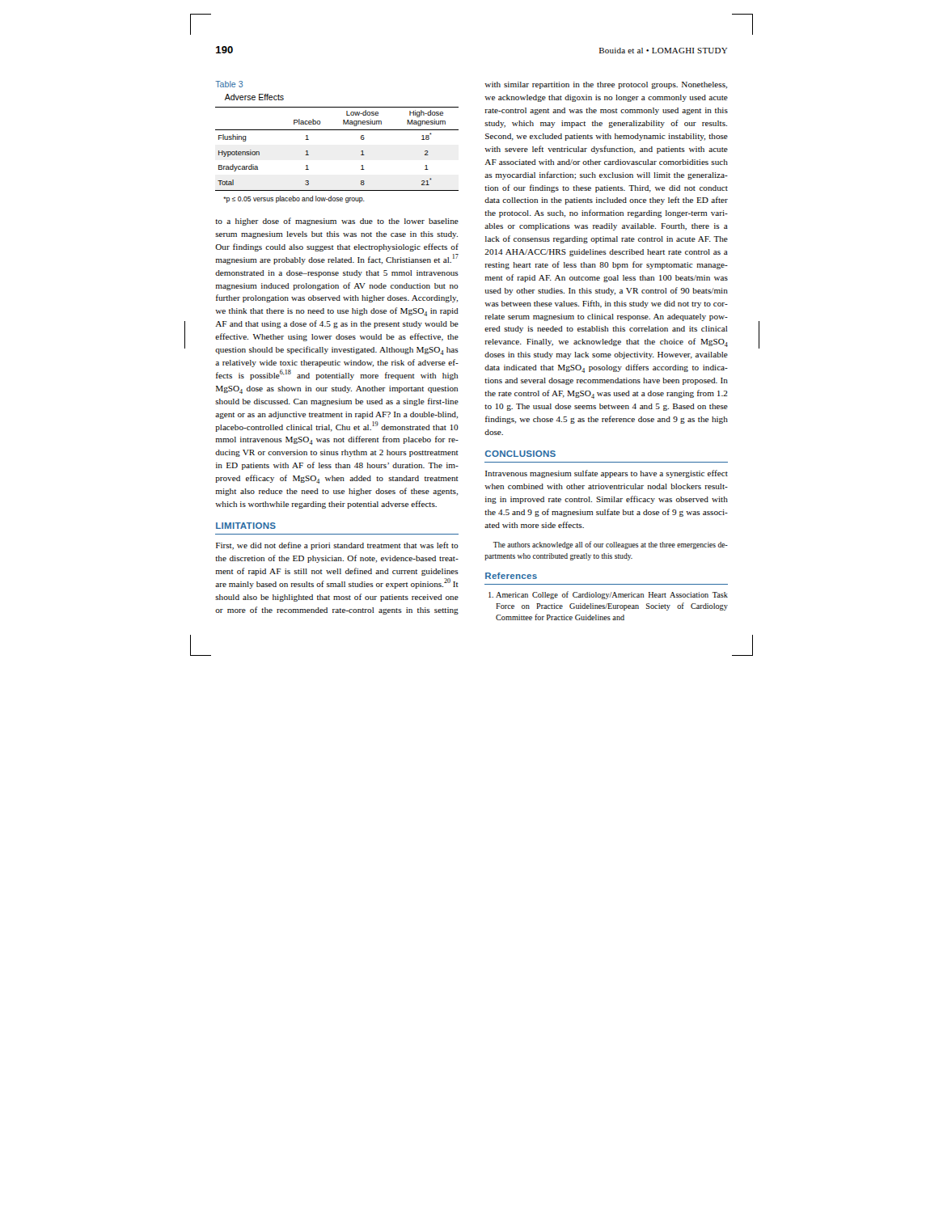190
Bouida et al • LOMAGHI STUDY
Table 3
Adverse Effects
| | Placebo | Low-dose Magnesium | High-dose Magnesium |
| --- | --- | --- | --- |
| Flushing | 1 | 6 | 18 * |
| Hypotension | 1 | 1 | 2 |
| Bradycardia | 1 | 1 | 1 |
| Total | 3 | 8 | 21 * |
*p ≤ 0.05 versus placebo and low-dose group.
to a higher dose of magnesium was due to the lower baseline serum magnesium levels but this was not the case in this study. Our findings could also suggest that electrophysiologic effects of magnesium are probably dose related. In fact, Christiansen et al.17 demonstrated in a dose–response study that 5 mmol intravenous magnesium induced prolongation of AV node conduction but no further prolongation was observed with higher doses. Accordingly, we think that there is no need to use high dose of MgSO4 in rapid AF and that using a dose of 4.5 g as in the present study would be effective. Whether using lower doses would be as effective, the question should be specifically investigated. Although MgSO4 has a relatively wide toxic therapeutic window, the risk of adverse effects is possible6,18 and potentially more frequent with high MgSO4 dose as shown in our study. Another important question should be discussed. Can magnesium be used as a single first-line agent or as an adjunctive treatment in rapid AF? In a double-blind, placebo-controlled clinical trial, Chu et al.19 demonstrated that 10 mmol intravenous MgSO4 was not different from placebo for reducing VR or conversion to sinus rhythm at 2 hours posttreatment in ED patients with AF of less than 48 hours’ duration. The improved efficacy of MgSO4 when added to standard treatment might also reduce the need to use higher doses of these agents, which is worthwhile regarding their potential adverse effects.
LIMITATIONS
First, we did not define a priori standard treatment that was left to the discretion of the ED physician. Of note, evidence-based treatment of rapid AF is still not well defined and current guidelines are mainly based on results of small studies or expert opinions.20 It should also be highlighted that most of our patients received one or more of the recommended rate-control agents in this setting with similar repartition in the three protocol groups. Nonetheless, we acknowledge that digoxin is no longer a commonly used acute rate-control agent and was the most commonly used agent in this study, which may impact the generalizability of our results. Second, we excluded patients with hemodynamic instability, those with severe left ventricular dysfunction, and patients with acute AF associated with and/or other cardiovascular comorbidities such as myocardial infarction; such exclusion will limit the generalization of our findings to these patients. Third, we did not conduct data collection in the patients included once they left the ED after the protocol. As such, no information regarding longer-term variables or complications was readily available. Fourth, there is a lack of consensus regarding optimal rate control in acute AF. The 2014 AHA/ACC/HRS guidelines described heart rate control as a resting heart rate of less than 80 bpm for symptomatic management of rapid AF. An outcome goal less than 100 beats/min was used by other studies. In this study, a VR control of 90 beats/min was between these values. Fifth, in this study we did not try to correlate serum magnesium to clinical response. An adequately powered study is needed to establish this correlation and its clinical relevance. Finally, we acknowledge that the choice of MgSO4 doses in this study may lack some objectivity. However, available data indicated that MgSO4 posology differs according to indications and several dosage recommendations have been proposed. In the rate control of AF, MgSO4 was used at a dose ranging from 1.2 to 10 g. The usual dose seems between 4 and 5 g. Based on these findings, we chose 4.5 g as the reference dose and 9 g as the high dose.
CONCLUSIONS
Intravenous magnesium sulfate appears to have a synergistic effect when combined with other atrioventricular nodal blockers resulting in improved rate control. Similar efficacy was observed with the 4.5 and 9 g of magnesium sulfate but a dose of 9 g was associated with more side effects.
The authors acknowledge all of our colleagues at the three emergencies departments who contributed greatly to this study.
References
American College of Cardiology/American Heart Association Task Force on Practice Guidelines/European Society of Cardiology Committee for Practice Guidelines and